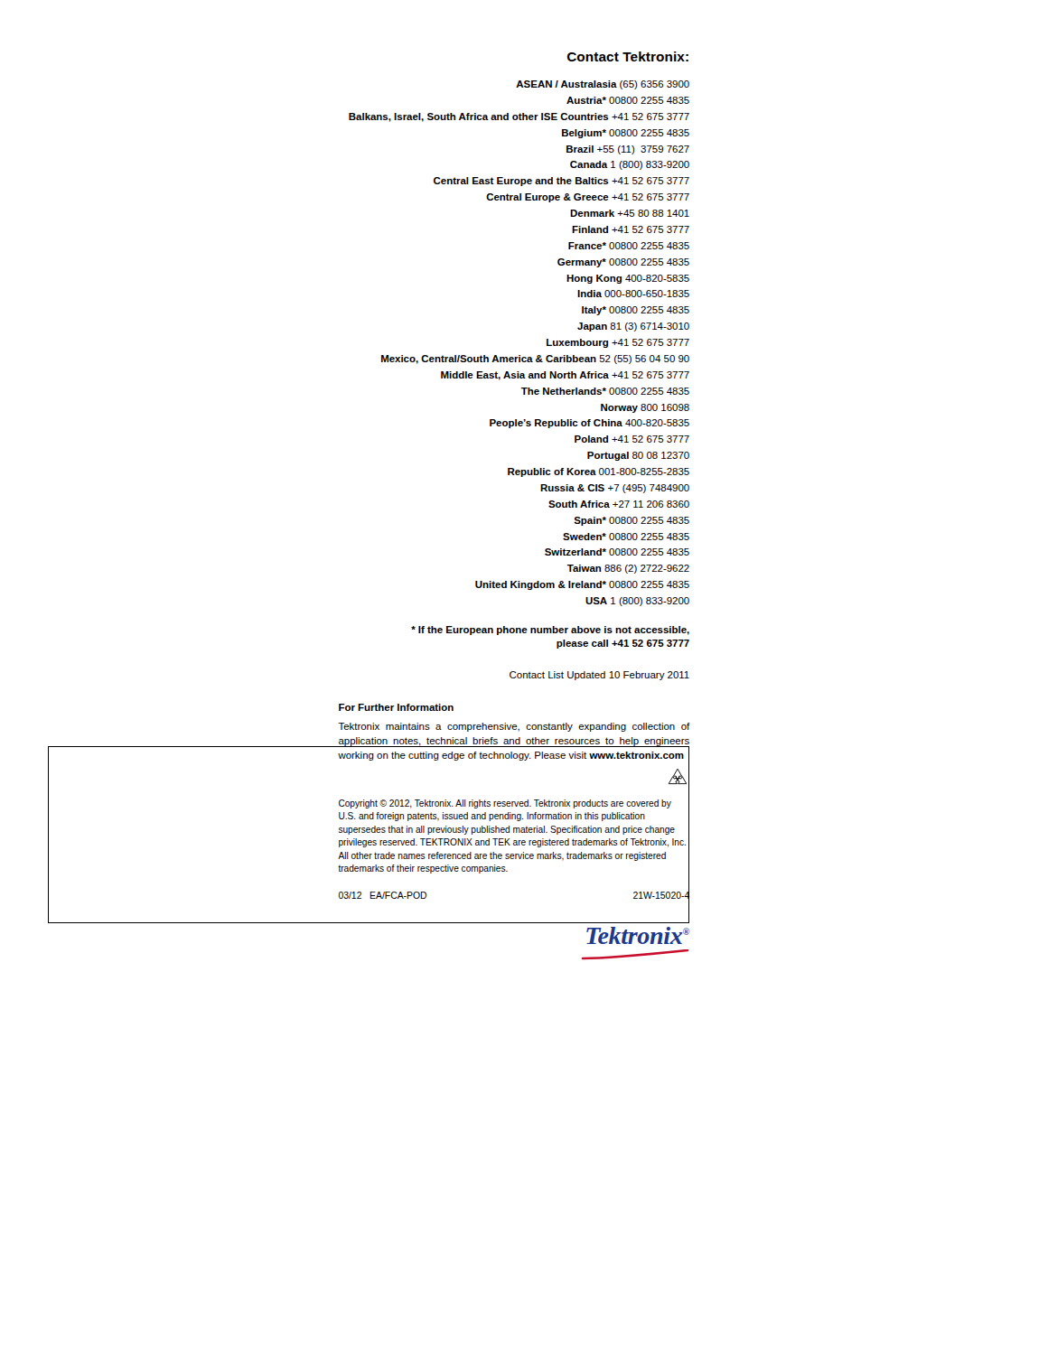Contact Tektronix:
ASEAN / Australasia (65) 6356 3900
Austria* 00800 2255 4835
Balkans, Israel, South Africa and other ISE Countries +41 52 675 3777
Belgium* 00800 2255 4835
Brazil +55 (11) 3759 7627
Canada 1 (800) 833-9200
Central East Europe and the Baltics +41 52 675 3777
Central Europe & Greece +41 52 675 3777
Denmark +45 80 88 1401
Finland +41 52 675 3777
France* 00800 2255 4835
Germany* 00800 2255 4835
Hong Kong 400-820-5835
India 000-800-650-1835
Italy* 00800 2255 4835
Japan 81 (3) 6714-3010
Luxembourg +41 52 675 3777
Mexico, Central/South America & Caribbean 52 (55) 56 04 50 90
Middle East, Asia and North Africa +41 52 675 3777
The Netherlands* 00800 2255 4835
Norway 800 16098
People’s Republic of China 400-820-5835
Poland +41 52 675 3777
Portugal 80 08 12370
Republic of Korea 001-800-8255-2835
Russia & CIS +7 (495) 7484900
South Africa +27 11 206 8360
Spain* 00800 2255 4835
Sweden* 00800 2255 4835
Switzerland* 00800 2255 4835
Taiwan 886 (2) 2722-9622
United Kingdom & Ireland* 00800 2255 4835
USA 1 (800) 833-9200
* If the European phone number above is not accessible,
please call +41 52 675 3777
Contact List Updated 10 February 2011
For Further Information
Tektronix maintains a comprehensive, constantly expanding collection of application notes, technical briefs and other resources to help engineers working on the cutting edge of technology. Please visit www.tektronix.com
Copyright © 2012, Tektronix. All rights reserved. Tektronix products are covered by U.S. and foreign patents, issued and pending. Information in this publication supersedes that in all previously published material. Specification and price change privileges reserved. TEKTRONIX and TEK are registered trademarks of Tektronix, Inc. All other trade names referenced are the service marks, trademarks or registered trademarks of their respective companies.
03/12 EA/FCA-POD 21W-15020-4
Tektronix®